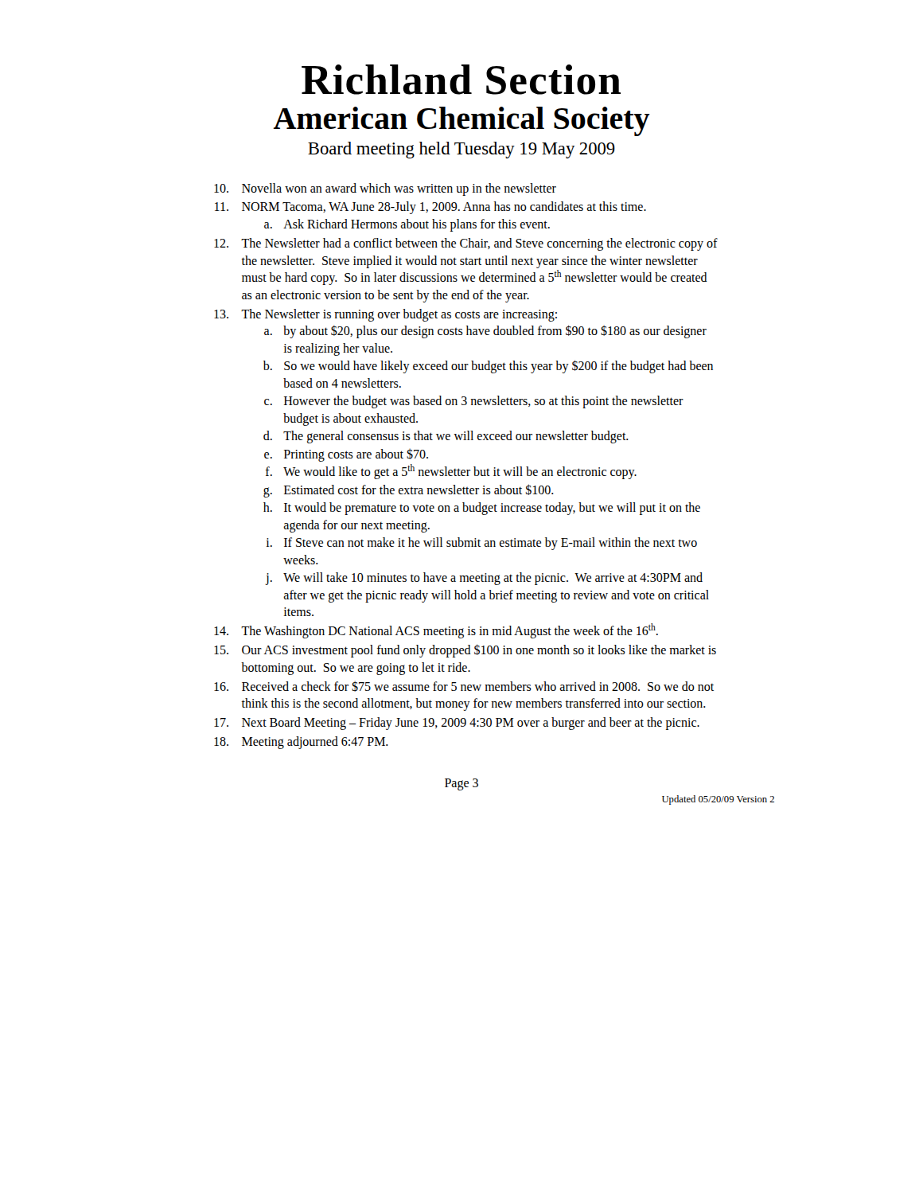Richland Section
American Chemical Society
Board meeting held Tuesday 19 May 2009
Novella won an award which was written up in the newsletter
NORM Tacoma, WA June 28-July 1, 2009. Anna has no candidates at this time.
Ask Richard Hermons about his plans for this event.
The Newsletter had a conflict between the Chair, and Steve concerning the electronic copy of the newsletter. Steve implied it would not start until next year since the winter newsletter must be hard copy. So in later discussions we determined a 5th newsletter would be created as an electronic version to be sent by the end of the year.
The Newsletter is running over budget as costs are increasing:
by about $20, plus our design costs have doubled from $90 to $180 as our designer is realizing her value.
So we would have likely exceed our budget this year by $200 if the budget had been based on 4 newsletters.
However the budget was based on 3 newsletters, so at this point the newsletter budget is about exhausted.
The general consensus is that we will exceed our newsletter budget.
Printing costs are about $70.
We would like to get a 5th newsletter but it will be an electronic copy.
Estimated cost for the extra newsletter is about $100.
It would be premature to vote on a budget increase today, but we will put it on the agenda for our next meeting.
If Steve can not make it he will submit an estimate by E-mail within the next two weeks.
We will take 10 minutes to have a meeting at the picnic. We arrive at 4:30PM and after we get the picnic ready will hold a brief meeting to review and vote on critical items.
The Washington DC National ACS meeting is in mid August the week of the 16th.
Our ACS investment pool fund only dropped $100 in one month so it looks like the market is bottoming out. So we are going to let it ride.
Received a check for $75 we assume for 5 new members who arrived in 2008. So we do not think this is the second allotment, but money for new members transferred into our section.
Next Board Meeting – Friday June 19, 2009 4:30 PM over a burger and beer at the picnic.
Meeting adjourned 6:47 PM.
Page 3
Updated 05/20/09 Version 2